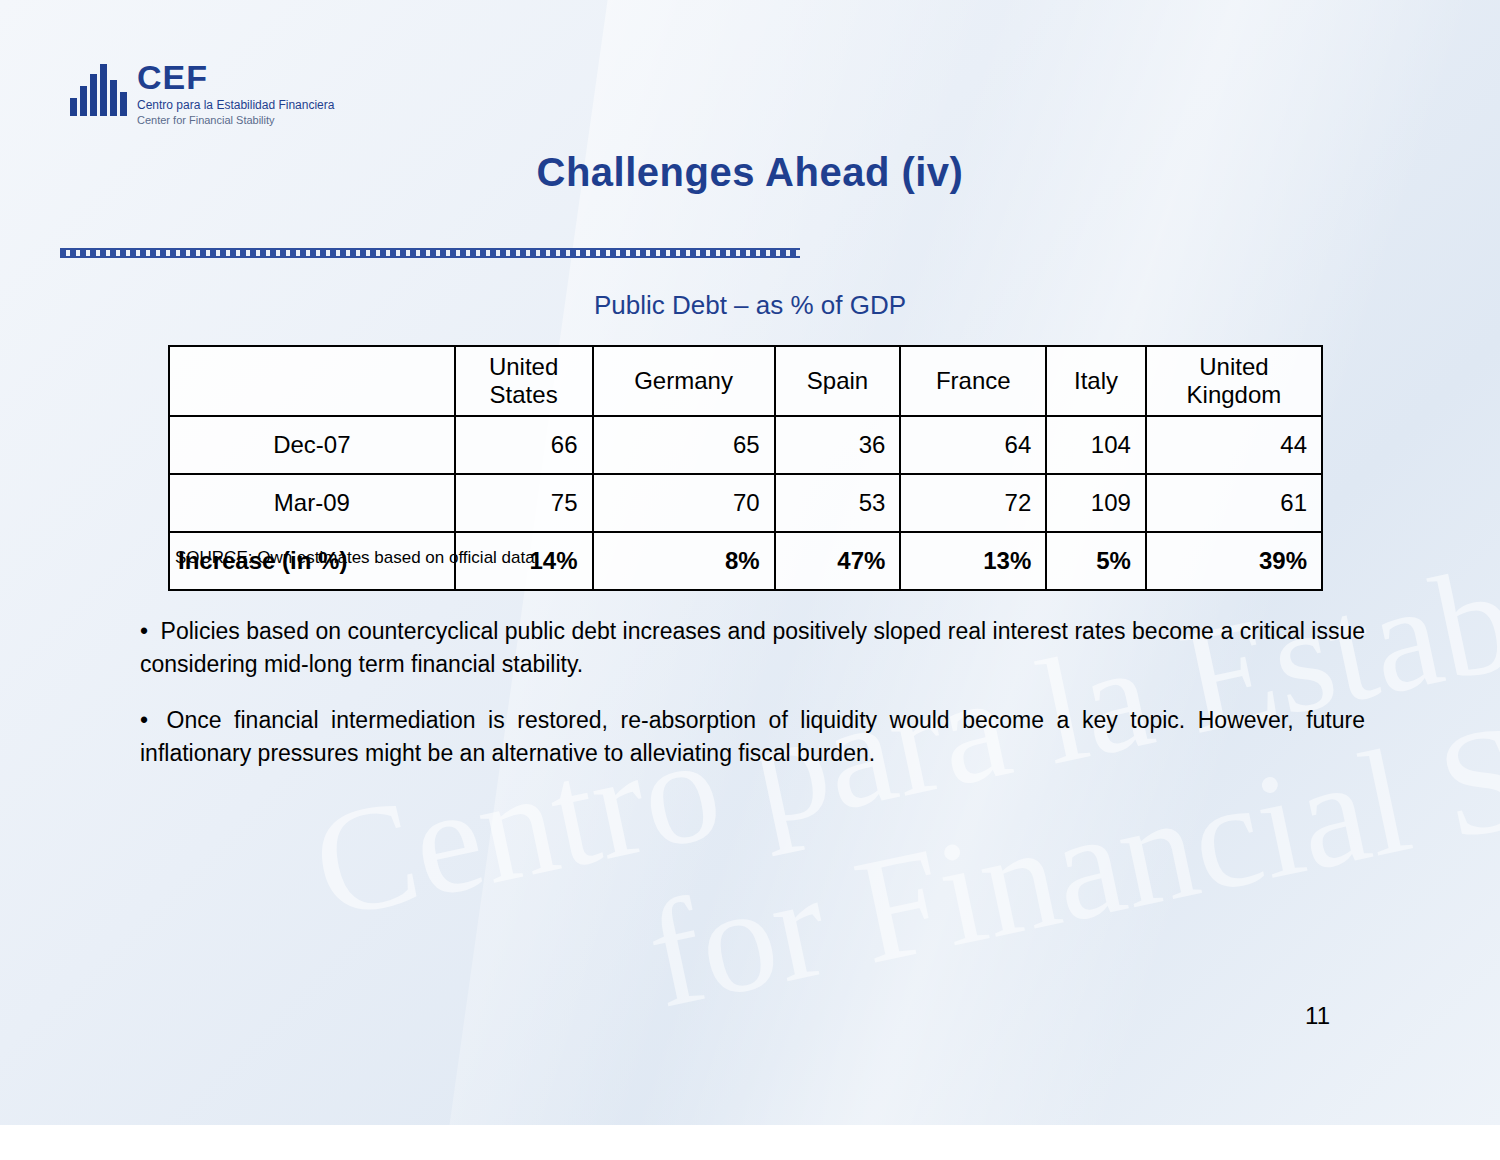Centro para la Estabilidad
for Financial Stab
CEF
Centro para la Estabilidad Financiera
Center for Financial Stability
Challenges Ahead (iv)
Public Debt – as % of GDP
| | United States | Germany | Spain | France | Italy | United Kingdom |
| --- | --- | --- | --- | --- | --- | --- |
| Dec-07 | 66 | 65 | 36 | 64 | 104 | 44 |
| Mar-09 | 75 | 70 | 53 | 72 | 109 | 61 |
| Increase (in %) | 14% | 8% | 47% | 13% | 5% | 39% |
SOURCE: Own estimates based on official data.
• Policies based on countercyclical public debt increases and positively sloped real interest rates become a critical issue considering mid-long term financial stability.
• Once financial intermediation is restored, re-absorption of liquidity would become a key topic. However, future inflationary pressures might be an alternative to alleviating fiscal burden.
11